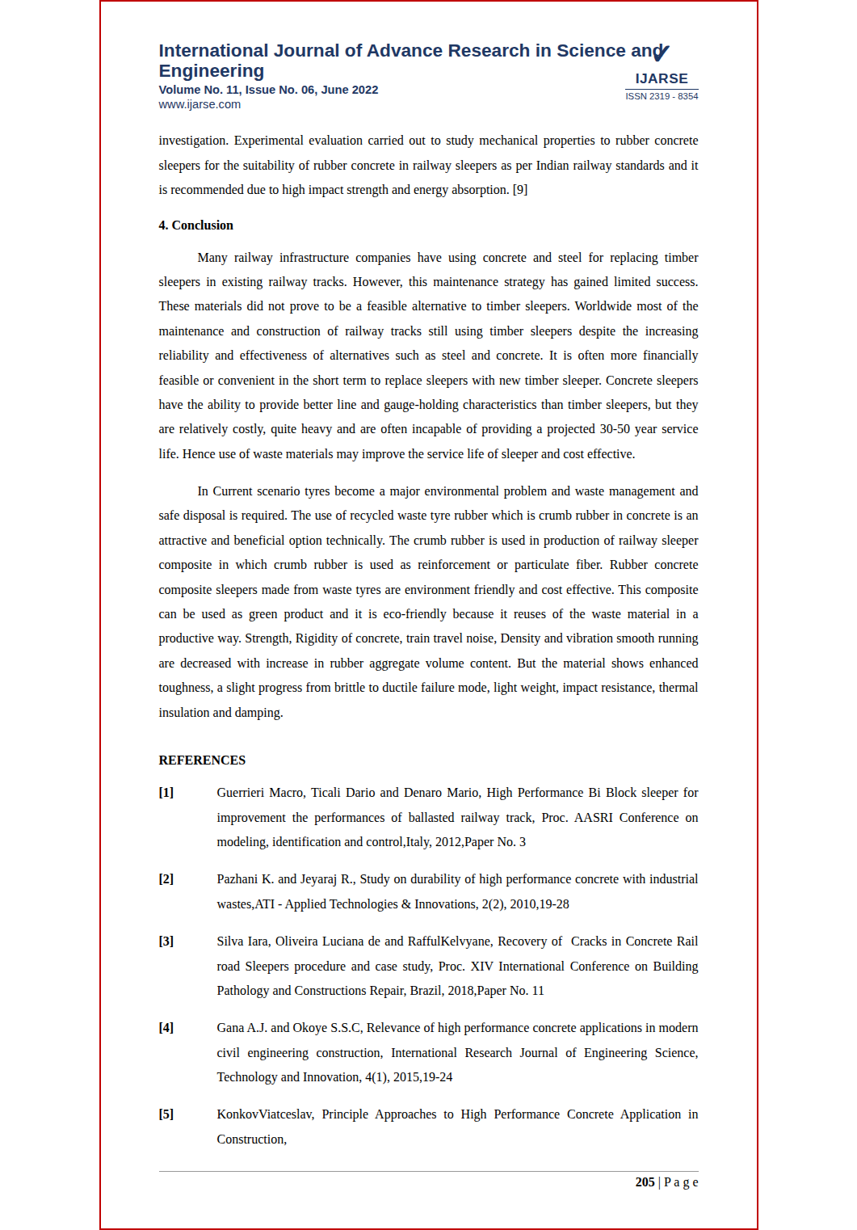International Journal of Advance Research in Science and Engineering
Volume No. 11, Issue No. 06, June 2022
www.ijarse.com
✓
IJARSE
ISSN 2319 - 8354
investigation. Experimental evaluation carried out to study mechanical properties to rubber concrete sleepers for the suitability of rubber concrete in railway sleepers as per Indian railway standards and it is recommended due to high impact strength and energy absorption. [9]
4. Conclusion
Many railway infrastructure companies have using concrete and steel for replacing timber sleepers in existing railway tracks. However, this maintenance strategy has gained limited success. These materials did not prove to be a feasible alternative to timber sleepers. Worldwide most of the maintenance and construction of railway tracks still using timber sleepers despite the increasing reliability and effectiveness of alternatives such as steel and concrete. It is often more financially feasible or convenient in the short term to replace sleepers with new timber sleeper. Concrete sleepers have the ability to provide better line and gauge-holding characteristics than timber sleepers, but they are relatively costly, quite heavy and are often incapable of providing a projected 30-50 year service life. Hence use of waste materials may improve the service life of sleeper and cost effective.
In Current scenario tyres become a major environmental problem and waste management and safe disposal is required. The use of recycled waste tyre rubber which is crumb rubber in concrete is an attractive and beneficial option technically. The crumb rubber is used in production of railway sleeper composite in which crumb rubber is used as reinforcement or particulate fiber. Rubber concrete composite sleepers made from waste tyres are environment friendly and cost effective. This composite can be used as green product and it is eco-friendly because it reuses of the waste material in a productive way. Strength, Rigidity of concrete, train travel noise, Density and vibration smooth running are decreased with increase in rubber aggregate volume content. But the material shows enhanced toughness, a slight progress from brittle to ductile failure mode, light weight, impact resistance, thermal insulation and damping.
REFERENCES
[1] Guerrieri Macro, Ticali Dario and Denaro Mario, High Performance Bi Block sleeper for improvement the performances of ballasted railway track, Proc. AASRI Conference on modeling, identification and control,Italy, 2012,Paper No. 3
[2] Pazhani K. and Jeyaraj R., Study on durability of high performance concrete with industrial wastes,ATI - Applied Technologies & Innovations, 2(2), 2010,19-28
[3] Silva Iara, Oliveira Luciana de and RaffulKelvyane, Recovery of Cracks in Concrete Rail road Sleepers procedure and case study, Proc. XIV International Conference on Building Pathology and Constructions Repair, Brazil, 2018,Paper No. 11
[4] Gana A.J. and Okoye S.S.C, Relevance of high performance concrete applications in modern civil engineering construction, International Research Journal of Engineering Science, Technology and Innovation, 4(1), 2015,19-24
[5] KonkovViatceslav, Principle Approaches to High Performance Concrete Application in Construction,
205 | P a g e